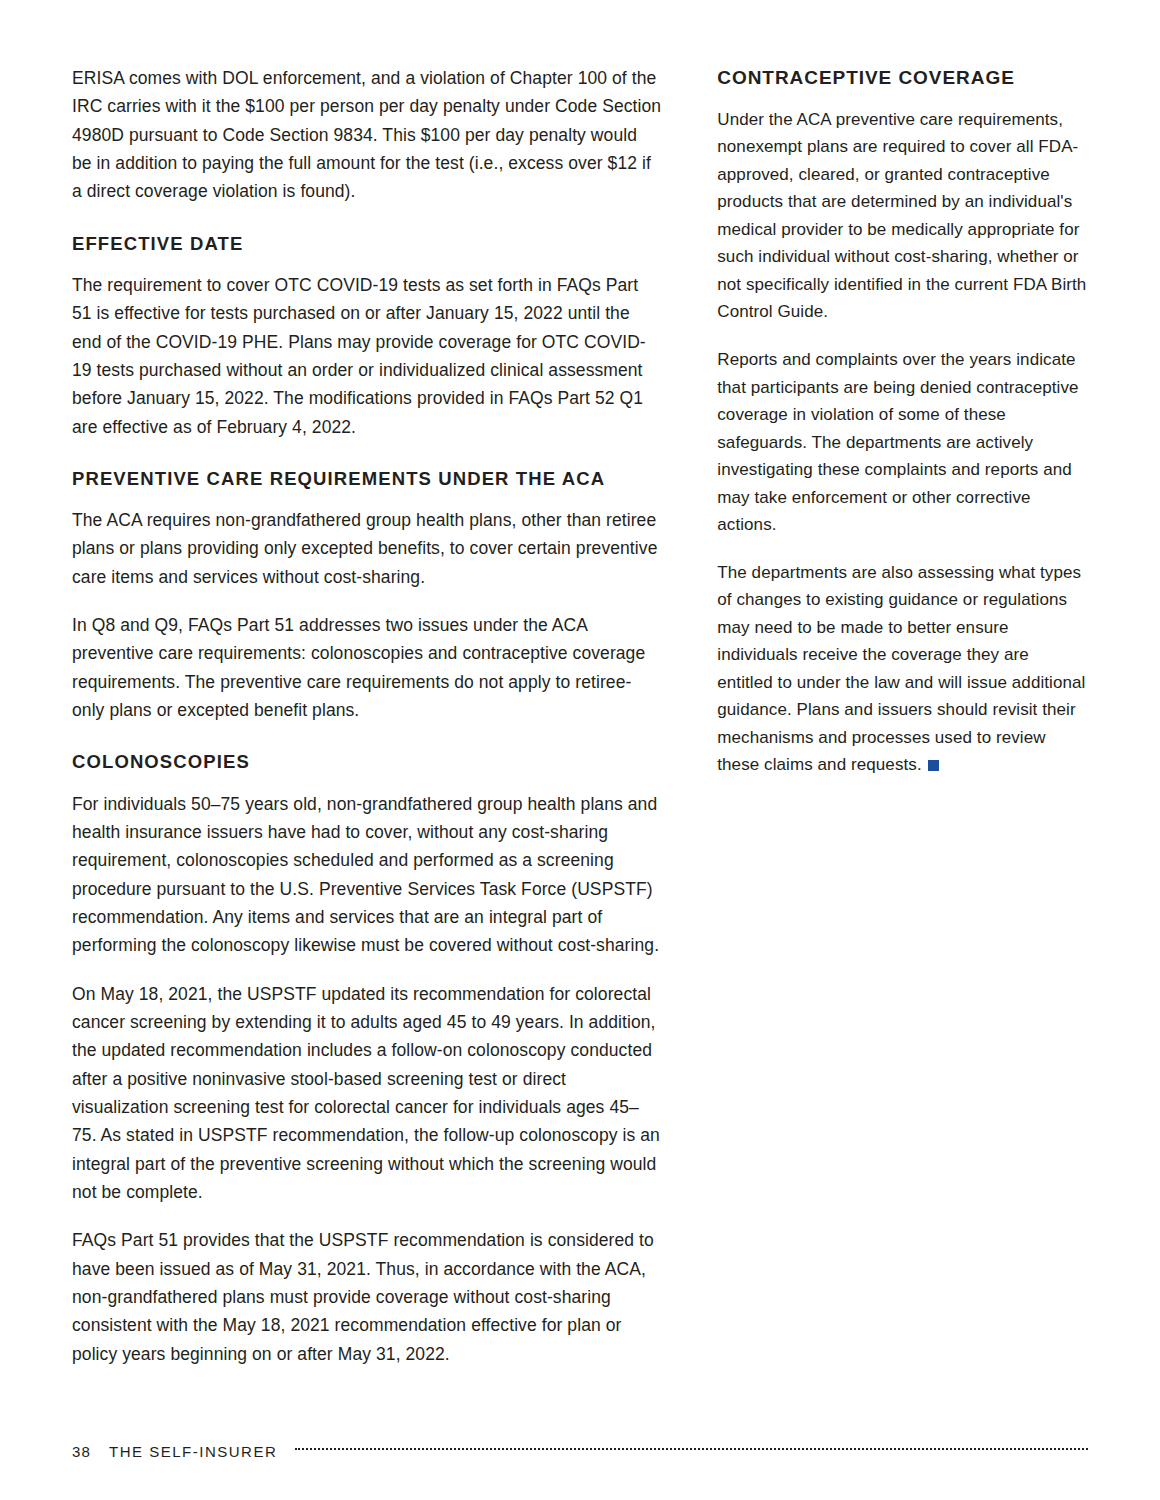ERISA comes with DOL enforcement, and a violation of Chapter 100 of the IRC carries with it the $100 per person per day penalty under Code Section 4980D pursuant to Code Section 9834. This $100 per day penalty would be in addition to paying the full amount for the test (i.e., excess over $12 if a direct coverage violation is found).
Effective Date
The requirement to cover OTC COVID-19 tests as set forth in FAQs Part 51 is effective for tests purchased on or after January 15, 2022 until the end of the COVID-19 PHE. Plans may provide coverage for OTC COVID-19 tests purchased without an order or individualized clinical assessment before January 15, 2022. The modifications provided in FAQs Part 52 Q1 are effective as of February 4, 2022.
Preventive Care Requirements Under the ACA
The ACA requires non-grandfathered group health plans, other than retiree plans or plans providing only excepted benefits, to cover certain preventive care items and services without cost-sharing.
In Q8 and Q9, FAQs Part 51 addresses two issues under the ACA preventive care requirements: colonoscopies and contraceptive coverage requirements. The preventive care requirements do not apply to retiree-only plans or excepted benefit plans.
Colonoscopies
For individuals 50–75 years old, non-grandfathered group health plans and health insurance issuers have had to cover, without any cost-sharing requirement, colonoscopies scheduled and performed as a screening procedure pursuant to the U.S. Preventive Services Task Force (USPSTF) recommendation. Any items and services that are an integral part of performing the colonoscopy likewise must be covered without cost-sharing.
On May 18, 2021, the USPSTF updated its recommendation for colorectal cancer screening by extending it to adults aged 45 to 49 years. In addition, the updated recommendation includes a follow-on colonoscopy conducted after a positive noninvasive stool-based screening test or direct visualization screening test for colorectal cancer for individuals ages 45–75. As stated in USPSTF recommendation, the follow-up colonoscopy is an integral part of the preventive screening without which the screening would not be complete.
FAQs Part 51 provides that the USPSTF recommendation is considered to have been issued as of May 31, 2021. Thus, in accordance with the ACA, non-grandfathered plans must provide coverage without cost-sharing consistent with the May 18, 2021 recommendation effective for plan or policy years beginning on or after May 31, 2022.
Contraceptive Coverage
Under the ACA preventive care requirements, nonexempt plans are required to cover all FDA-approved, cleared, or granted contraceptive products that are determined by an individual's medical provider to be medically appropriate for such individual without cost-sharing, whether or not specifically identified in the current FDA Birth Control Guide.
Reports and complaints over the years indicate that participants are being denied contraceptive coverage in violation of some of these safeguards. The departments are actively investigating these complaints and reports and may take enforcement or other corrective actions.
The departments are also assessing what types of changes to existing guidance or regulations may need to be made to better ensure individuals receive the coverage they are entitled to under the law and will issue additional guidance. Plans and issuers should revisit their mechanisms and processes used to review these claims and requests.
38 THE SELF-INSURER